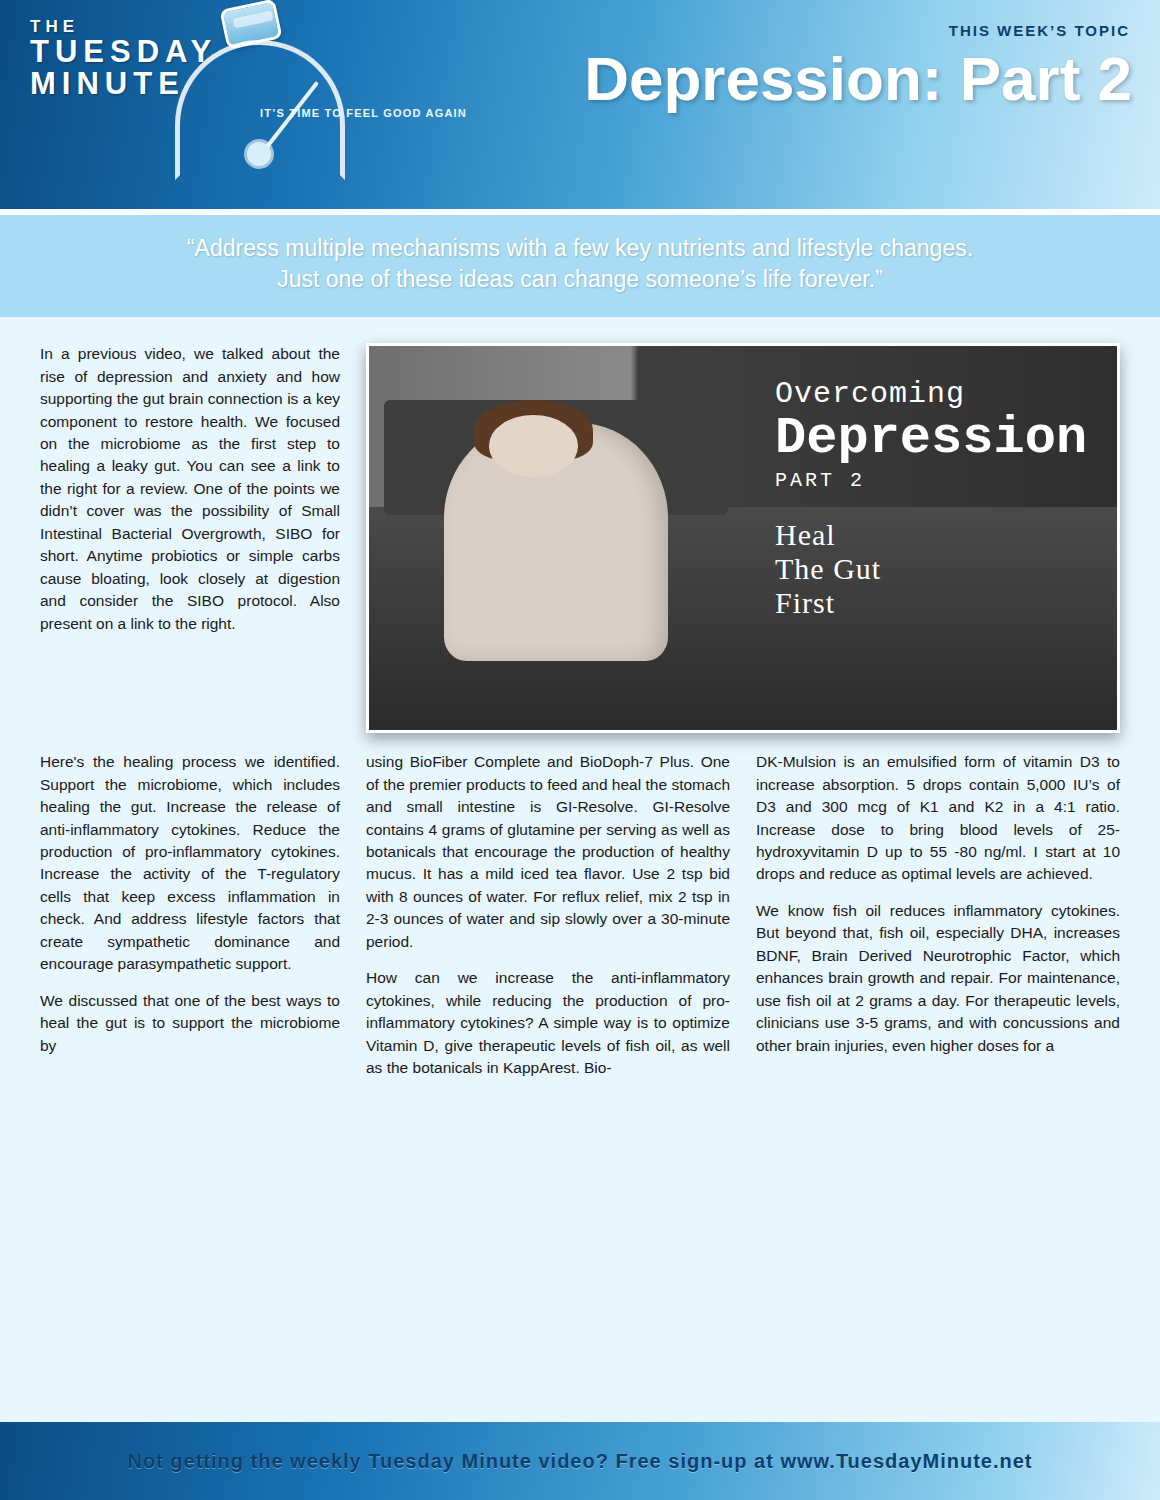The Tuesday Minute
It’s time to feel good again
This Week’s Topic
Depression: Part 2
“Address multiple mechanisms with a few key nutrients and lifestyle changes.
Just one of these ideas can change someone’s life forever.”
In a previous video, we talked about the rise of depression and anxiety and how supporting the gut brain connection is a key component to restore health. We focused on the microbiome as the first step to healing a leaky gut. You can see a link to the right for a review. One of the points we didn’t cover was the possibility of Small Intestinal Bacterial Overgrowth, SIBO for short. Anytime probiotics or simple carbs cause bloating, look closely at digestion and consider the SIBO protocol. Also present on a link to the right.
Overcoming
Depression
PART 2
Heal
The Gut
First
Here's the healing process we identified. Support the micro­biome, which includes healing the gut. Increase the release of anti-inflammatory cytokines. Reduce the production of pro-inflammatory cytokines. Increase the activity of the T-regulatory cells that keep excess inflammation in check. And address lifestyle factors that create sympathetic dominance and encourage parasympathetic support.
We discussed that one of the best ways to heal the gut is to support the microbiome by
using BioFiber Complete and BioDoph-7 Plus. One of the premier products to feed and heal the stomach and small intestine is GI-Resolve. GI-Resolve contains 4 grams of glutamine per serving as well as botanicals that encourage the production of healthy mucus. It has a mild iced tea flavor. Use 2 tsp bid with 8 ounces of water. For reflux relief, mix 2 tsp in 2-3 ounces of water and sip slowly over a 30-minute period.
How can we increase the anti-inflammatory cytokines, while reducing the production of pro-inflammatory cytokines? A simple way is to optimize Vitamin D, give therapeutic levels of fish oil, as well as the botanicals in KappArest. Bio-
DK-Mulsion is an emulsified form of vitamin D3 to increase absorption. 5 drops contain 5,000 IU’s of D3 and 300 mcg of K1 and K2 in a 4:1 ratio. Increase dose to bring blood levels of 25- hydroxyvitamin D up to 55 -80 ng/ml. I start at 10 drops and reduce as optimal levels are achieved.
We know fish oil reduces inflammatory cytokines. But beyond that, fish oil, especially DHA, increases BDNF, Brain Derived Neurotrophic Factor, which enhances brain growth and repair. For maintenance, use fish oil at 2 grams a day. For therapeutic levels, clinicians use 3-5 grams, and with concussions and other brain injuries, even higher doses for a
Not getting the weekly Tuesday Minute video? Free sign-up at www.TuesdayMinute.net